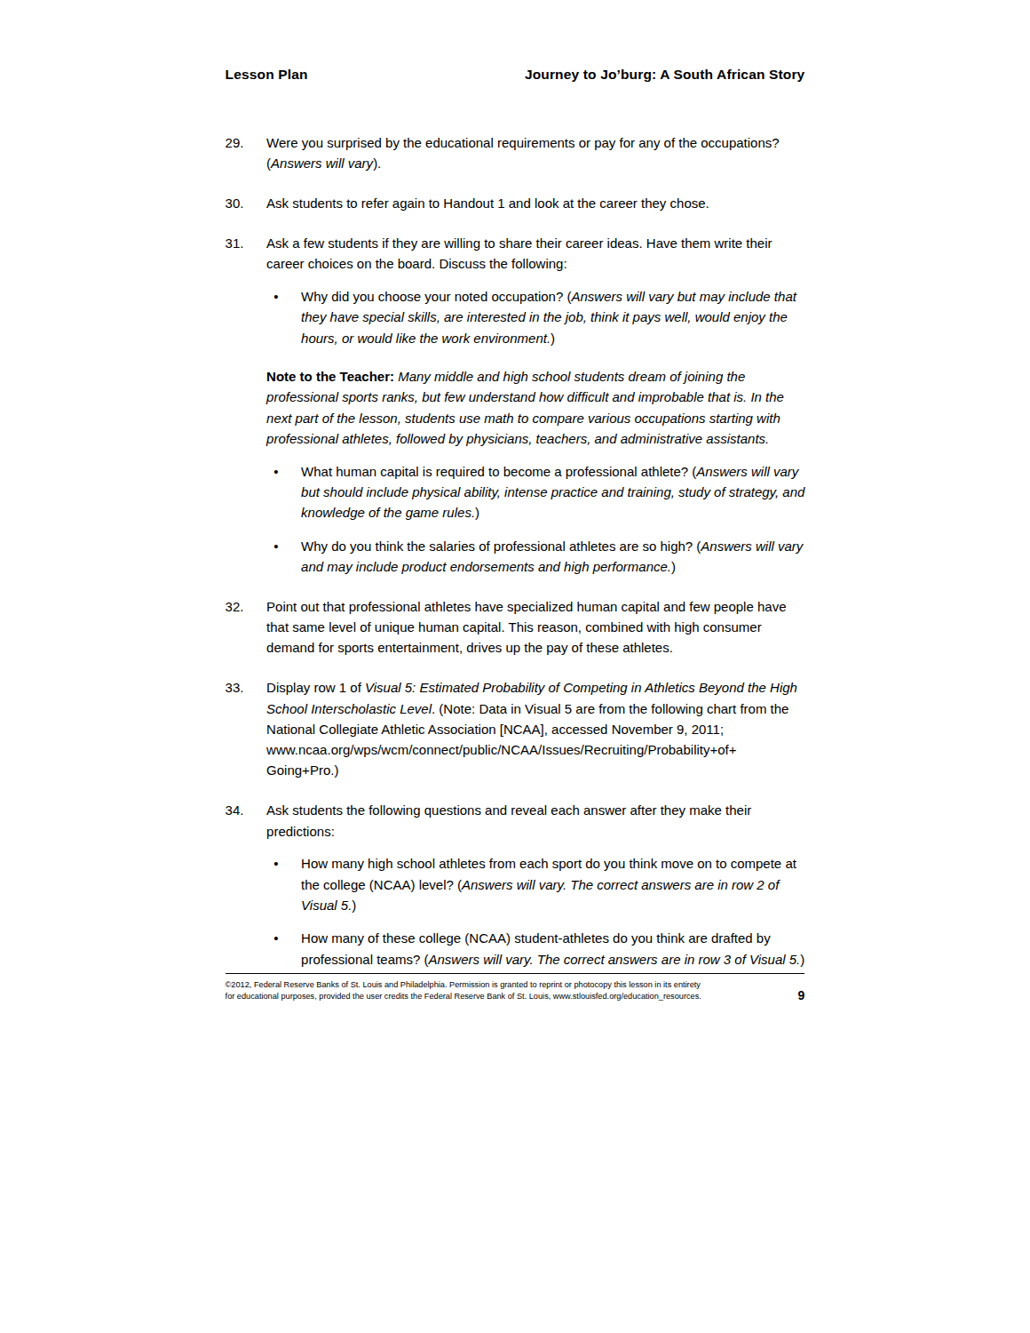Lesson Plan
Journey to Jo’burg: A South African Story
29. Were you surprised by the educational requirements or pay for any of the occupations? (Answers will vary).
30. Ask students to refer again to Handout 1 and look at the career they chose.
31. Ask a few students if they are willing to share their career ideas. Have them write their career choices on the board. Discuss the following:
Why did you choose your noted occupation? (Answers will vary but may include that they have special skills, are interested in the job, think it pays well, would enjoy the hours, or would like the work environment.)
Note to the Teacher: Many middle and high school students dream of joining the professional sports ranks, but few understand how difficult and improbable that is. In the next part of the lesson, students use math to compare various occupations starting with professional athletes, followed by physicians, teachers, and administrative assistants.
What human capital is required to become a professional athlete? (Answers will vary but should include physical ability, intense practice and training, study of strategy, and knowledge of the game rules.)
Why do you think the salaries of professional athletes are so high? (Answers will vary and may include product endorsements and high performance.)
32. Point out that professional athletes have specialized human capital and few people have that same level of unique human capital. This reason, combined with high consumer demand for sports entertainment, drives up the pay of these athletes.
33. Display row 1 of Visual 5: Estimated Probability of Competing in Athletics Beyond the High School Interscholastic Level. (Note: Data in Visual 5 are from the following chart from the National Collegiate Athletic Association [NCAA], accessed November 9, 2011; www.ncaa.org/wps/wcm/connect/public/NCAA/Issues/Recruiting/Probability+of+ Going+Pro.)
34. Ask students the following questions and reveal each answer after they make their predictions:
How many high school athletes from each sport do you think move on to compete at the college (NCAA) level? (Answers will vary. The correct answers are in row 2 of Visual 5.)
How many of these college (NCAA) student-athletes do you think are drafted by professional teams? (Answers will vary. The correct answers are in row 3 of Visual 5.)
©2012, Federal Reserve Banks of St. Louis and Philadelphia. Permission is granted to reprint or photocopy this lesson in its entirety
for educational purposes, provided the user credits the Federal Reserve Bank of St. Louis, www.stlouisfed.org/education_resources.
9